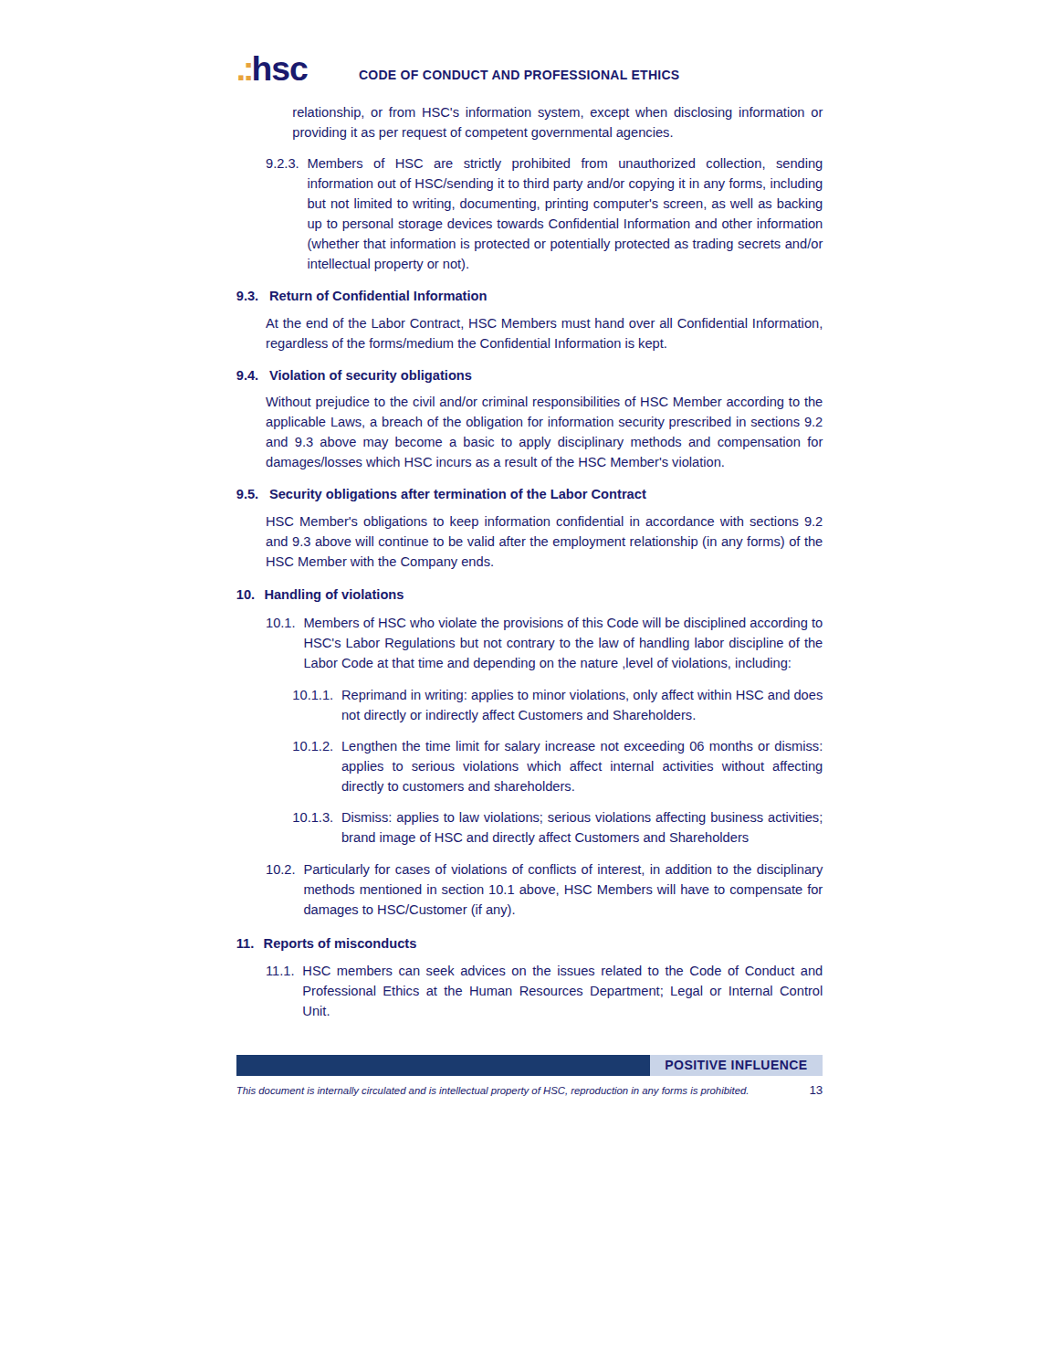.: hsc
CODE OF CONDUCT AND PROFESSIONAL ETHICS
relationship, or from HSC's information system, except when disclosing information or providing it as per request of competent governmental agencies.
9.2.3.
Members of HSC are strictly prohibited from unauthorized collection, sending information out of HSC/sending it to third party and/or copying it in any forms, including but not limited to writing, documenting, printing computer's screen, as well as backing up to personal storage devices towards Confidential Information and other information (whether that information is protected or potentially protected as trading secrets and/or intellectual property or not).
9.3.
Return of Confidential Information
At the end of the Labor Contract, HSC Members must hand over all Confidential Information, regardless of the forms/medium the Confidential Information is kept.
9.4.
Violation of security obligations
Without prejudice to the civil and/or criminal responsibilities of HSC Member according to the applicable Laws, a breach of the obligation for information security prescribed in sections 9.2 and 9.3 above may become a basic to apply disciplinary methods and compensation for damages/losses which HSC incurs as a result of the HSC Member's violation.
9.5.
Security obligations after termination of the Labor Contract
HSC Member's obligations to keep information confidential in accordance with sections 9.2 and 9.3 above will continue to be valid after the employment relationship (in any forms) of the HSC Member with the Company ends.
10.
Handling of violations
10.1.
Members of HSC who violate the provisions of this Code will be disciplined according to HSC's Labor Regulations but not contrary to the law of handling labor discipline of the Labor Code at that time and depending on the nature ,level of violations, including:
10.1.1.
Reprimand in writing: applies to minor violations, only affect within HSC and does not directly or indirectly affect Customers and Shareholders.
10.1.2.
Lengthen the time limit for salary increase not exceeding 06 months or dismiss: applies to serious violations which affect internal activities without affecting directly to customers and shareholders.
10.1.3.
Dismiss: applies to law violations; serious violations affecting business activities; brand image of HSC and directly affect Customers and Shareholders
10.2.
Particularly for cases of violations of conflicts of interest, in addition to the disciplinary methods mentioned in section 10.1 above, HSC Members will have to compensate for damages to HSC/Customer (if any).
11.
Reports of misconducts
11.1.
HSC members can seek advices on the issues related to the Code of Conduct and Professional Ethics at the Human Resources Department; Legal or Internal Control Unit.
POSITIVE INFLUENCE
This document is internally circulated and is intellectual property of HSC, reproduction in any forms is prohibited. 13